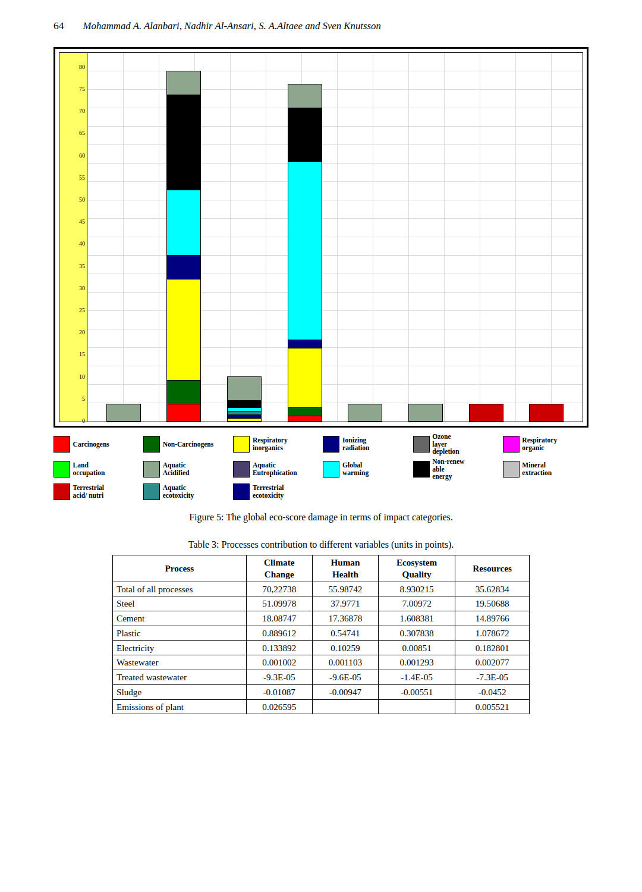64 Mohammad A. Alanbari, Nadhir Al-Ansari, S. A.Altaee and Sven Knutsson
80 75 70 65 60 55 50 45 40 35 30 25 20 15 10 5 0
Carcinogens
Non-Carcinogens
Respiratory
inorganics
Ionizing
radiation
Ozone
layer
depletion
Respiratory
organic
Land
occupation
Aquatic
Acidified
Aquatic
Eutrophication
Global
warming
Non-renew
able
energy
Mineral
extraction
Terrestrial
acid/ nutri
Aquatic
ecotoxicity
Terrestrial
ecotoxicity
Figure 5: The global eco-score damage in terms of impact categories.
Table 3: Processes contribution to different variables (units in points).
| Process | Climate Change | Human Health | Ecosystem Quality | Resources |
| --- | --- | --- | --- | --- |
| Total of all processes | 70,22738 | 55.98742 | 8.930215 | 35.62834 |
| Steel | 51.09978 | 37.9771 | 7.00972 | 19.50688 |
| Cement | 18.08747 | 17.36878 | 1.608381 | 14.89766 |
| Plastic | 0.889612 | 0.54741 | 0.307838 | 1.078672 |
| Electricity | 0.133892 | 0.10259 | 0.00851 | 0.182801 |
| Wastewater | 0.001002 | 0.001103 | 0.001293 | 0.002077 |
| Treated wastewater | -9.3E-05 | -9.6E-05 | -1.4E-05 | -7.3E-05 |
| Sludge | -0.01087 | -0.00947 | -0.00551 | -0.0452 |
| Emissions of plant | 0.026595 | | | 0.005521 |